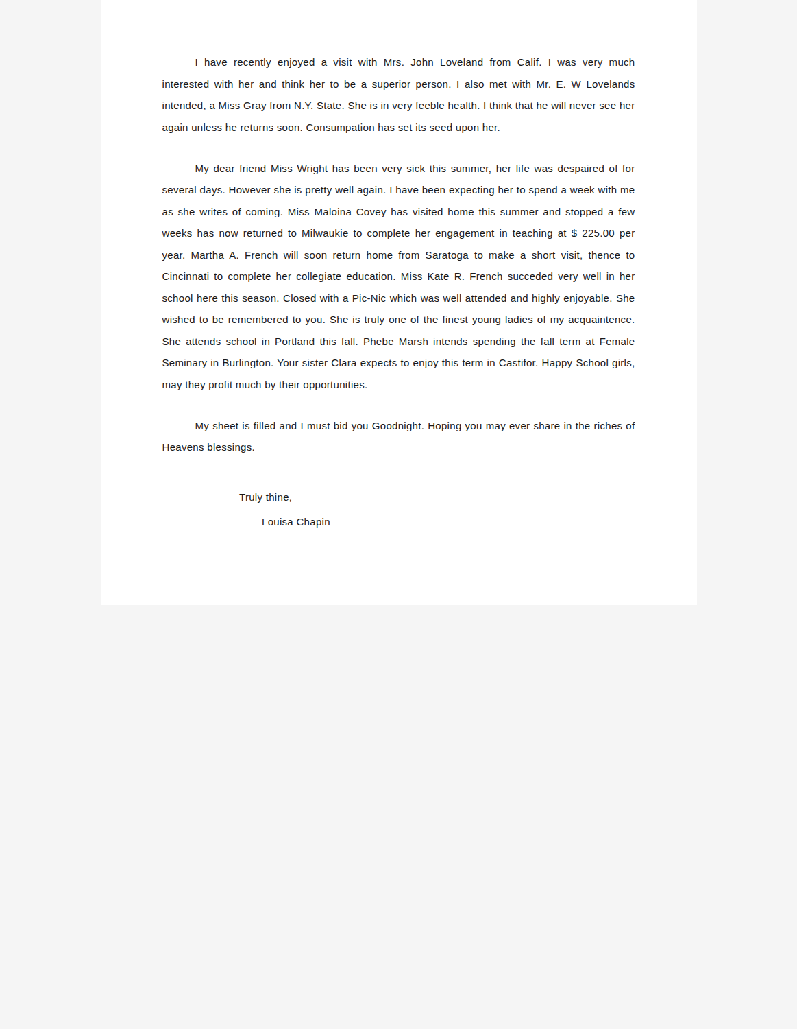I have recently enjoyed a visit with Mrs. John Loveland from Calif. I was very much interested with her and think her to be a superior person. I also met with Mr. E. W Lovelands intended, a Miss Gray from N.Y. State. She is in very feeble health. I think that he will never see her again unless he returns soon. Consumpation has set its seed upon her.
My dear friend Miss Wright has been very sick this summer, her life was despaired of for several days. However she is pretty well again. I have been expecting her to spend a week with me as she writes of coming. Miss Maloina Covey has visited home this summer and stopped a few weeks has now returned to Milwaukie to complete her engagement in teaching at $ 225.00 per year. Martha A. French will soon return home from Saratoga to make a short visit, thence to Cincinnati to complete her collegiate education. Miss Kate R. French succeded very well in her school here this season. Closed with a Pic-Nic which was well attended and highly enjoyable. She wished to be remembered to you. She is truly one of the finest young ladies of my acquaintence. She attends school in Portland this fall. Phebe Marsh intends spending the fall term at Female Seminary in Burlington. Your sister Clara expects to enjoy this term in Castifor. Happy School girls, may they profit much by their opportunities.
My sheet is filled and I must bid you Goodnight. Hoping you may ever share in the riches of Heavens blessings.
Truly thine, Louisa Chapin